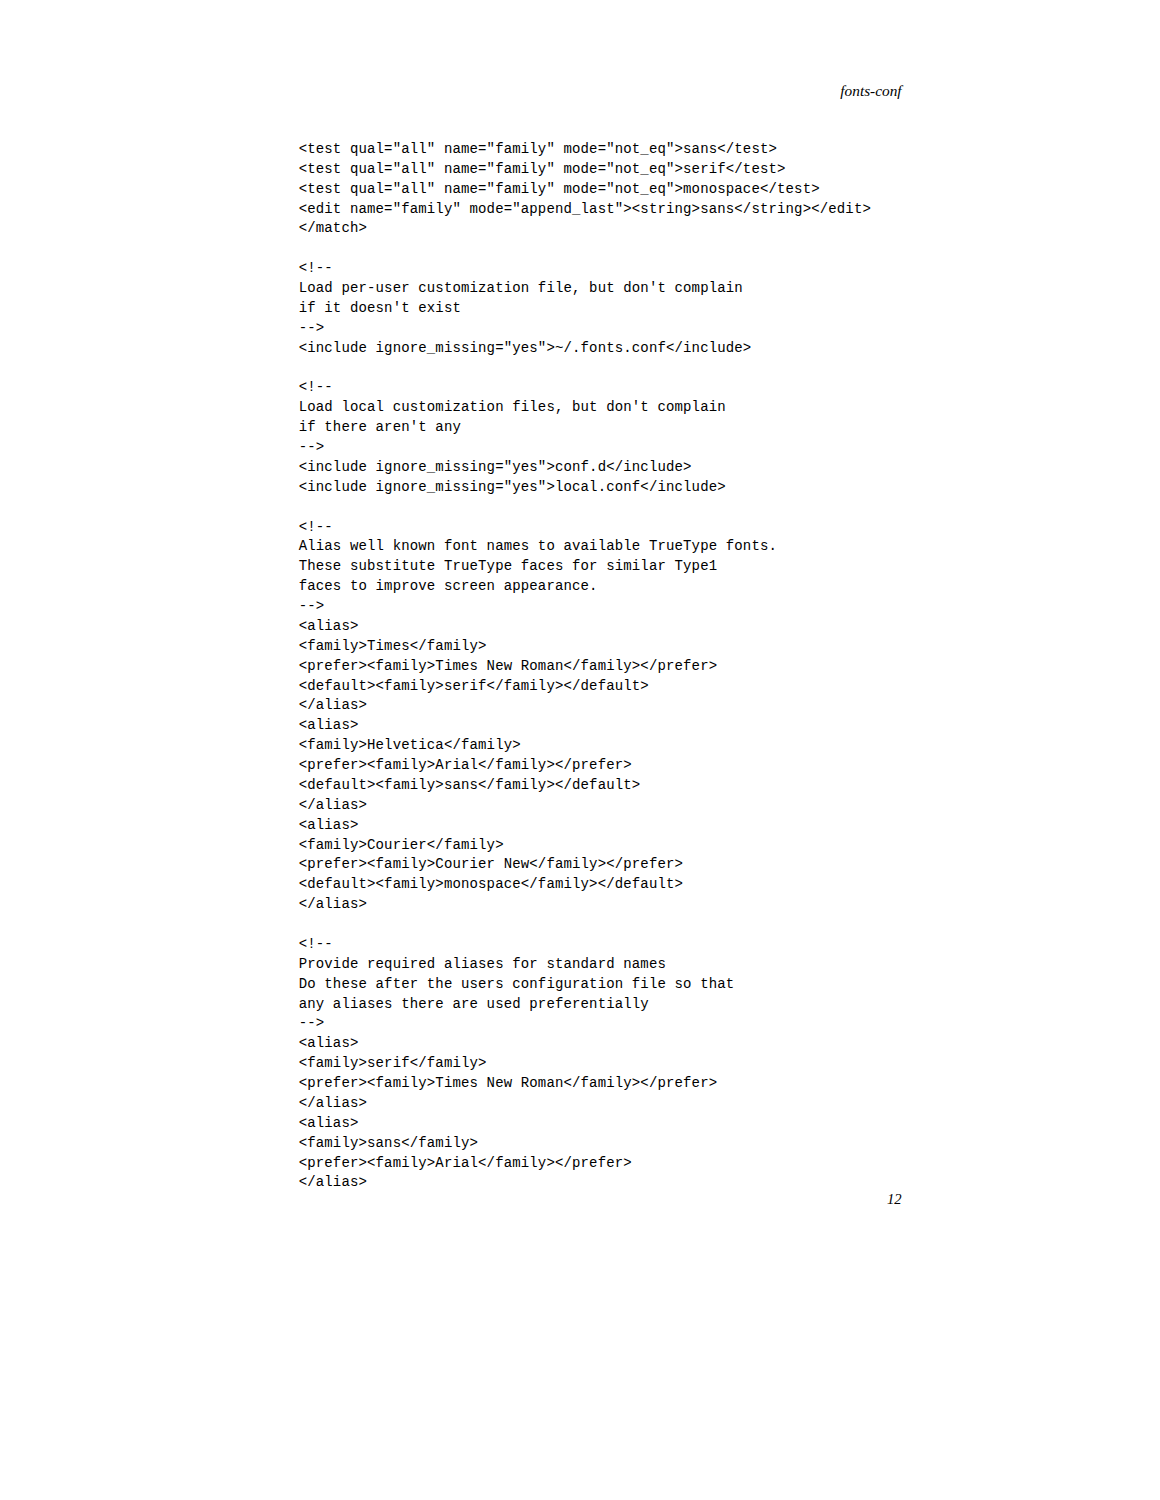fonts-conf
<test qual="all" name="family" mode="not_eq">sans</test>
<test qual="all" name="family" mode="not_eq">serif</test>
<test qual="all" name="family" mode="not_eq">monospace</test>
<edit name="family" mode="append_last"><string>sans</string></edit>
</match>

<!--
Load per-user customization file, but don't complain
if it doesn't exist
-->
<include ignore_missing="yes">~/.fonts.conf</include>

<!--
Load local customization files, but don't complain
if there aren't any
-->
<include ignore_missing="yes">conf.d</include>
<include ignore_missing="yes">local.conf</include>

<!--
Alias well known font names to available TrueType fonts.
These substitute TrueType faces for similar Type1
faces to improve screen appearance.
-->
<alias>
<family>Times</family>
<prefer><family>Times New Roman</family></prefer>
<default><family>serif</family></default>
</alias>
<alias>
<family>Helvetica</family>
<prefer><family>Arial</family></prefer>
<default><family>sans</family></default>
</alias>
<alias>
<family>Courier</family>
<prefer><family>Courier New</family></prefer>
<default><family>monospace</family></default>
</alias>

<!--
Provide required aliases for standard names
Do these after the users configuration file so that
any aliases there are used preferentially
-->
<alias>
<family>serif</family>
<prefer><family>Times New Roman</family></prefer>
</alias>
<alias>
<family>sans</family>
<prefer><family>Arial</family></prefer>
</alias>
12